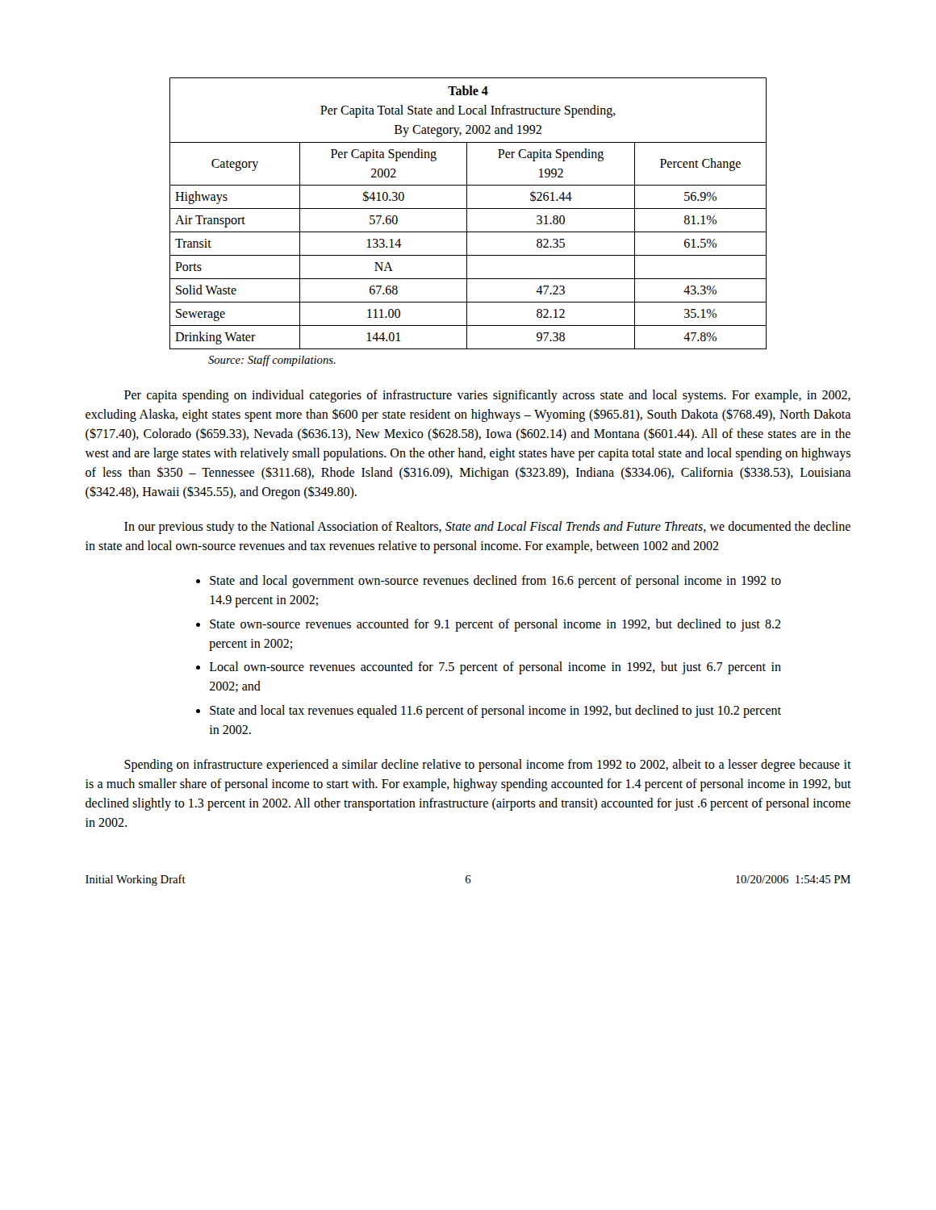| Table 4 |
| Per Capita Total State and Local Infrastructure Spending, |
| By Category, 2002 and 1992 |
| Category | Per Capita Spending 2002 | Per Capita Spending 1992 | Percent Change |
| Highways | $410.30 | $261.44 | 56.9% |
| Air Transport | 57.60 | 31.80 | 81.1% |
| Transit | 133.14 | 82.35 | 61.5% |
| Ports | NA | | |
| Solid Waste | 67.68 | 47.23 | 43.3% |
| Sewerage | 111.00 | 82.12 | 35.1% |
| Drinking Water | 144.01 | 97.38 | 47.8% |
Source: Staff compilations.
Per capita spending on individual categories of infrastructure varies significantly across state and local systems. For example, in 2002, excluding Alaska, eight states spent more than $600 per state resident on highways – Wyoming ($965.81), South Dakota ($768.49), North Dakota ($717.40), Colorado ($659.33), Nevada ($636.13), New Mexico ($628.58), Iowa ($602.14) and Montana ($601.44). All of these states are in the west and are large states with relatively small populations. On the other hand, eight states have per capita total state and local spending on highways of less than $350 – Tennessee ($311.68), Rhode Island ($316.09), Michigan ($323.89), Indiana ($334.06), California ($338.53), Louisiana ($342.48), Hawaii ($345.55), and Oregon ($349.80).
In our previous study to the National Association of Realtors, State and Local Fiscal Trends and Future Threats, we documented the decline in state and local own-source revenues and tax revenues relative to personal income. For example, between 1002 and 2002
State and local government own-source revenues declined from 16.6 percent of personal income in 1992 to 14.9 percent in 2002;
State own-source revenues accounted for 9.1 percent of personal income in 1992, but declined to just 8.2 percent in 2002;
Local own-source revenues accounted for 7.5 percent of personal income in 1992, but just 6.7 percent in 2002; and
State and local tax revenues equaled 11.6 percent of personal income in 1992, but declined to just 10.2 percent in 2002.
Spending on infrastructure experienced a similar decline relative to personal income from 1992 to 2002, albeit to a lesser degree because it is a much smaller share of personal income to start with. For example, highway spending accounted for 1.4 percent of personal income in 1992, but declined slightly to 1.3 percent in 2002. All other transportation infrastructure (airports and transit) accounted for just .6 percent of personal income in 2002.
Initial Working Draft
6
10/20/2006 1:54:45 PM